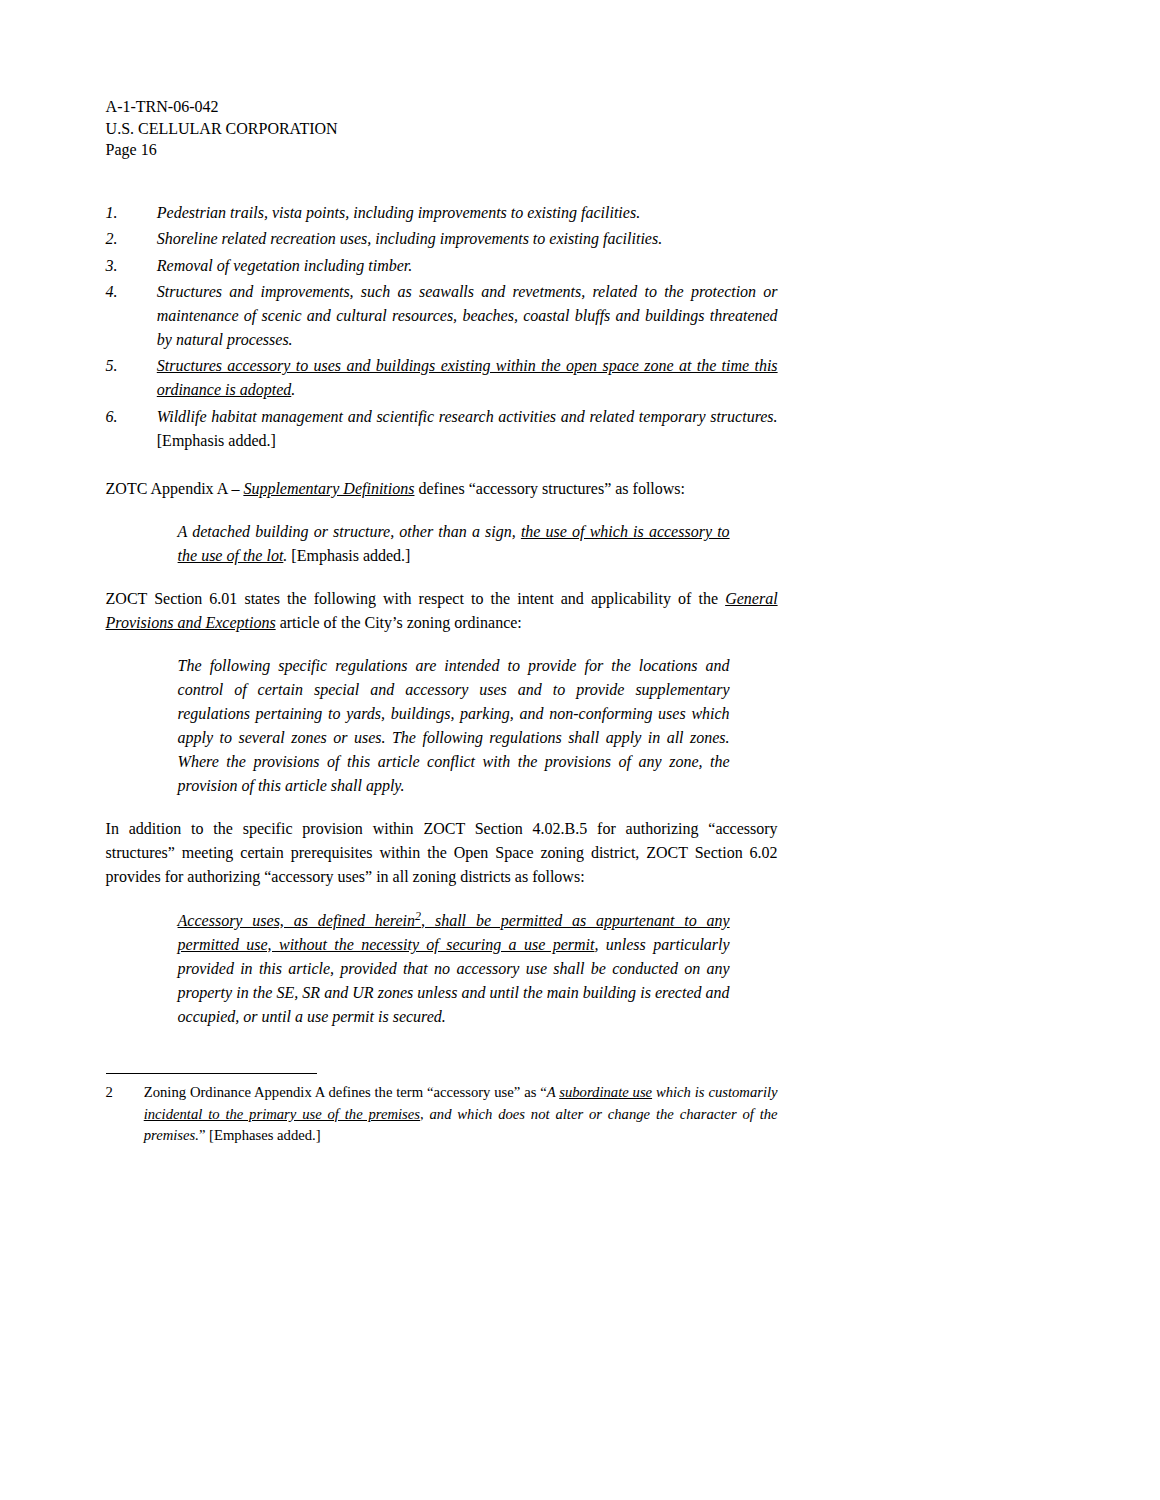A-1-TRN-06-042
U.S. CELLULAR CORPORATION
Page 16
1. Pedestrian trails, vista points, including improvements to existing facilities.
2. Shoreline related recreation uses, including improvements to existing facilities.
3. Removal of vegetation including timber.
4. Structures and improvements, such as seawalls and revetments, related to the protection or maintenance of scenic and cultural resources, beaches, coastal bluffs and buildings threatened by natural processes.
5. Structures accessory to uses and buildings existing within the open space zone at the time this ordinance is adopted.
6. Wildlife habitat management and scientific research activities and related temporary structures. [Emphasis added.]
ZOTC Appendix A – Supplementary Definitions defines “accessory structures” as follows:
A detached building or structure, other than a sign, the use of which is accessory to the use of the lot. [Emphasis added.]
ZOCT Section 6.01 states the following with respect to the intent and applicability of the General Provisions and Exceptions article of the City’s zoning ordinance:
The following specific regulations are intended to provide for the locations and control of certain special and accessory uses and to provide supplementary regulations pertaining to yards, buildings, parking, and non-conforming uses which apply to several zones or uses. The following regulations shall apply in all zones. Where the provisions of this article conflict with the provisions of any zone, the provision of this article shall apply.
In addition to the specific provision within ZOCT Section 4.02.B.5 for authorizing “accessory structures” meeting certain prerequisites within the Open Space zoning district, ZOCT Section 6.02 provides for authorizing “accessory uses” in all zoning districts as follows:
Accessory uses, as defined herein2, shall be permitted as appurtenant to any permitted use, without the necessity of securing a use permit, unless particularly provided in this article, provided that no accessory use shall be conducted on any property in the SE, SR and UR zones unless and until the main building is erected and occupied, or until a use permit is secured.
2 Zoning Ordinance Appendix A defines the term “accessory use” as “A subordinate use which is customarily incidental to the primary use of the premises, and which does not alter or change the character of the premises.” [Emphases added.]